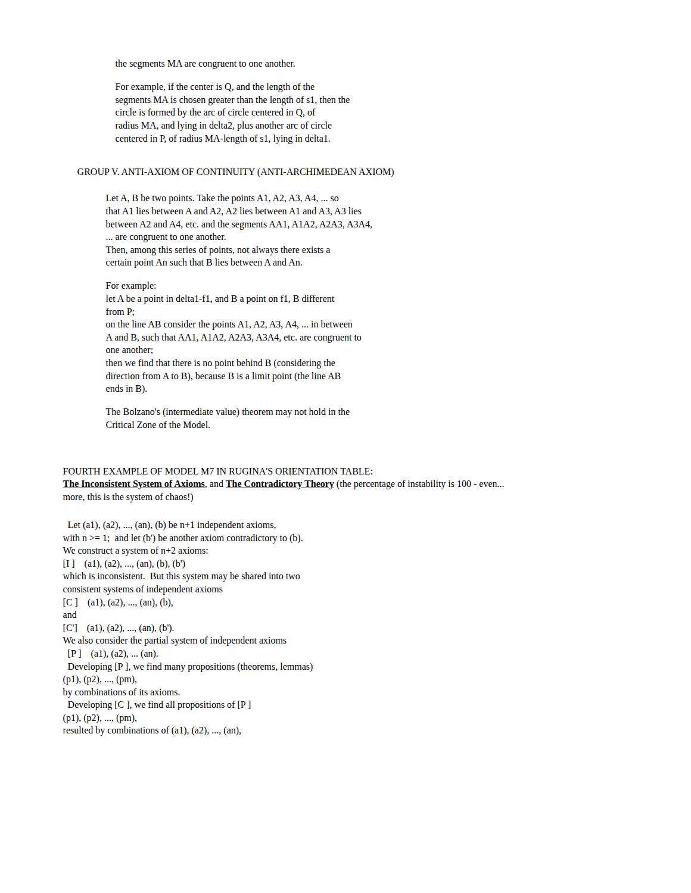the segments MA are congruent to one another.
For example, if the center is Q, and the length of the
segments MA is chosen greater than the length of s1, then the
circle is formed by the arc of circle centered in Q, of
radius MA, and lying in delta2, plus another arc of circle
centered in P, of radius MA-length of s1, lying in delta1.
GROUP V. ANTI-AXIOM OF CONTINUITY (ANTI-ARCHIMEDEAN AXIOM)
Let A, B be two points. Take the points A1, A2, A3, A4, ... so
that A1 lies between A and A2, A2 lies between A1 and A3, A3 lies
between A2 and A4, etc. and the segments AA1, A1A2, A2A3, A3A4,
... are congruent to one another.
Then, among this series of points, not always there exists a
certain point An such that B lies between A and An.
For example:
let A be a point in delta1-f1, and B a point on f1, B different
from P;
on the line AB consider the points A1, A2, A3, A4, ... in between
A and B, such that AA1, A1A2, A2A3, A3A4, etc. are congruent to
one another;
then we find that there is no point behind B (considering the
direction from A to B), because B is a limit point (the line AB
ends in B).
The Bolzano's (intermediate value) theorem may not hold in the
Critical Zone of the Model.
FOURTH EXAMPLE OF MODEL M7 IN RUGINA'S ORIENTATION TABLE:
The Inconsistent System of Axioms, and The Contradictory Theory (the percentage of instability is 100 - even...
more, this is the system of chaos!)
Let (a1), (a2), ..., (an), (b) be n+1 independent axioms,
with n >= 1; and let (b') be another axiom contradictory to (b).
We construct a system of n+2 axioms:
[I ] (a1), (a2), ..., (an), (b), (b')
which is inconsistent. But this system may be shared into two
consistent systems of independent axioms
[C ] (a1), (a2), ..., (an), (b),
and
[C'] (a1), (a2), ..., (an), (b').
We also consider the partial system of independent axioms
[P ] (a1), (a2), ... (an).
Developing [P ], we find many propositions (theorems, lemmas)
(p1), (p2), ..., (pm),
by combinations of its axioms.
Developing [C ], we find all propositions of [P ]
(p1), (p2), ..., (pm),
resulted by combinations of (a1), (a2), ..., (an),